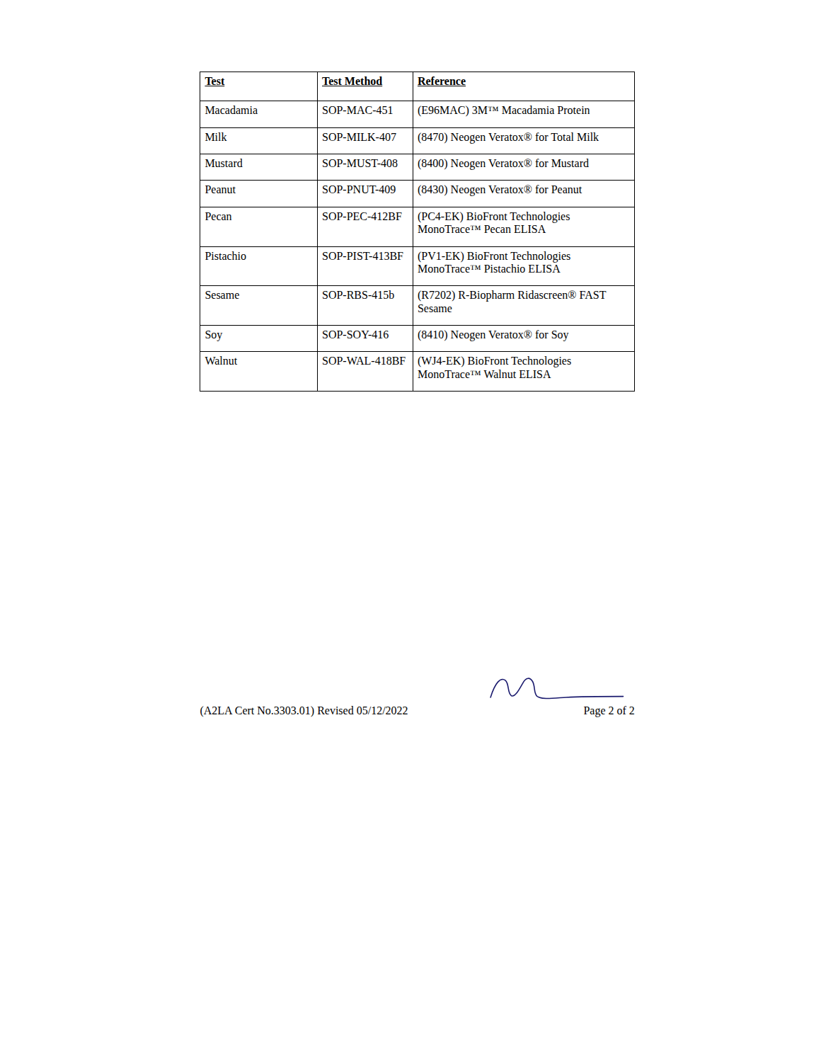| Test | Test Method | Reference |
| --- | --- | --- |
| Macadamia | SOP-MAC-451 | (E96MAC) 3M™ Macadamia Protein |
| Milk | SOP-MILK-407 | (8470) Neogen Veratox® for Total Milk |
| Mustard | SOP-MUST-408 | (8400) Neogen Veratox® for Mustard |
| Peanut | SOP-PNUT-409 | (8430) Neogen Veratox® for Peanut |
| Pecan | SOP-PEC-412BF | (PC4-EK) BioFront Technologies MonoTrace™ Pecan ELISA |
| Pistachio | SOP-PIST-413BF | (PV1-EK) BioFront Technologies MonoTrace™ Pistachio ELISA |
| Sesame | SOP-RBS-415b | (R7202) R-Biopharm Ridascreen® FAST Sesame |
| Soy | SOP-SOY-416 | (8410) Neogen Veratox® for Soy |
| Walnut | SOP-WAL-418BF | (WJ4-EK) BioFront Technologies MonoTrace™ Walnut ELISA |
(A2LA Cert No.3303.01) Revised 05/12/2022 Page 2 of 2